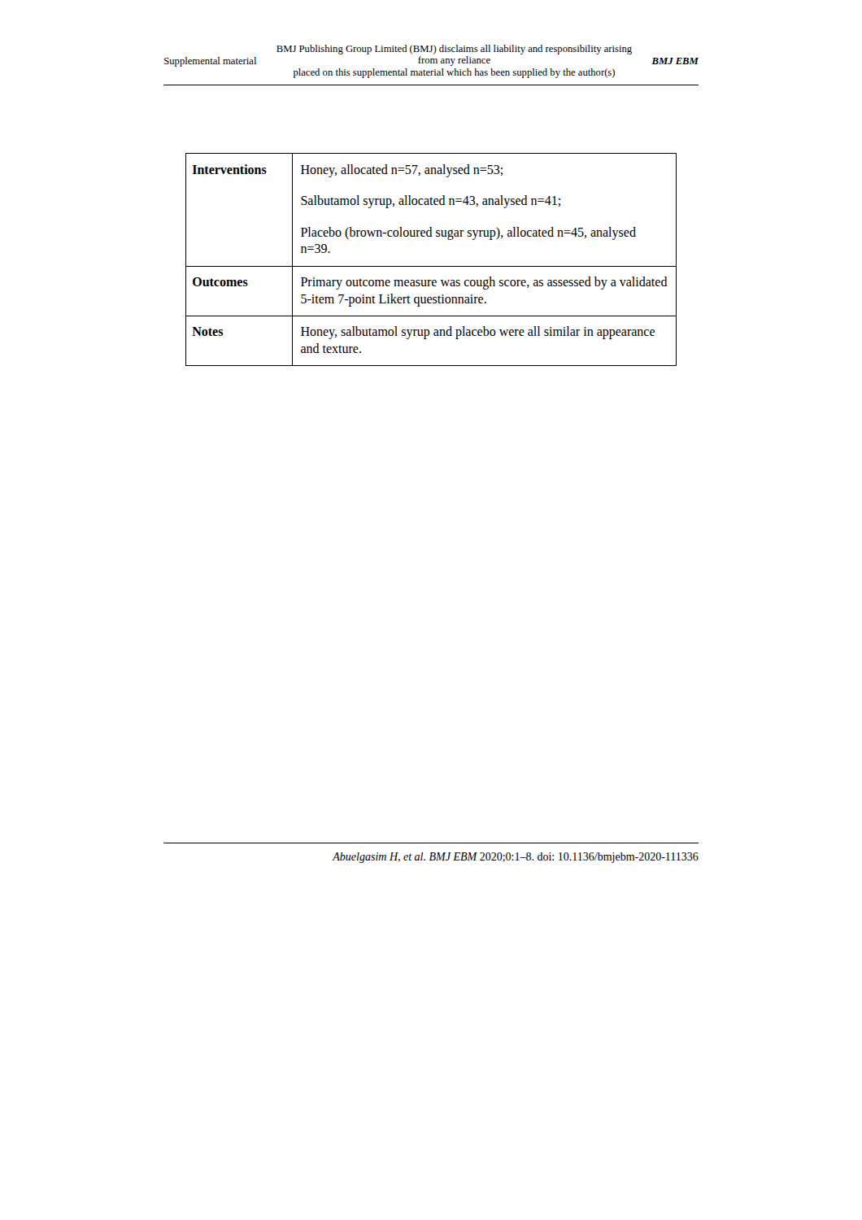Supplemental material
BMJ Publishing Group Limited (BMJ) disclaims all liability and responsibility arising from any reliance
placed on this supplemental material which has been supplied by the author(s)
BMJ EBM
| Interventions | Honey, allocated n=57, analysed n=53; Salbutamol syrup, allocated n=43, analysed n=41; Placebo (brown-coloured sugar syrup), allocated n=45, analysed n=39. |
| Outcomes | Primary outcome measure was cough score, as assessed by a validated 5-item 7-point Likert questionnaire. |
| Notes | Honey, salbutamol syrup and placebo were all similar in appearance and texture. |
Abuelgasim H, et al. BMJ EBM 2020;0:1–8. doi: 10.1136/bmjebm-2020-111336